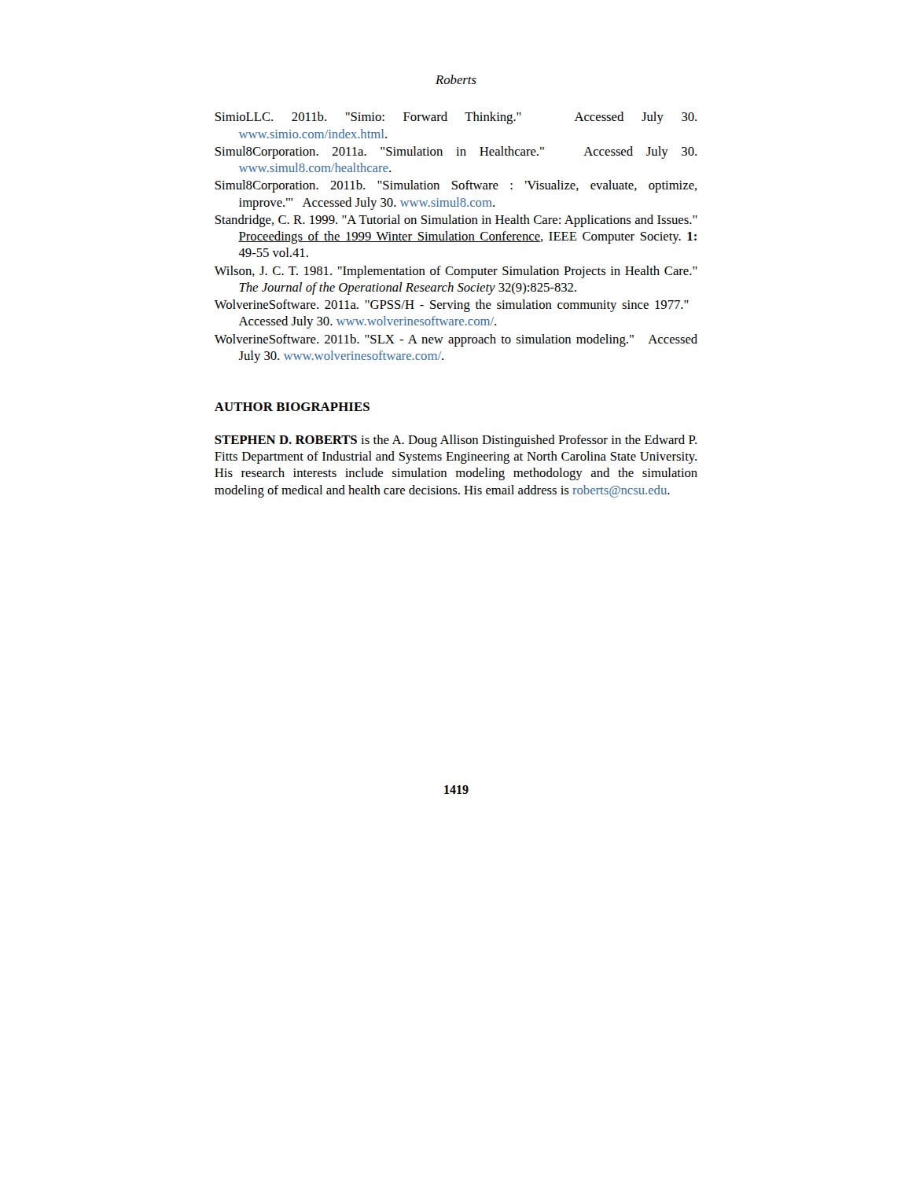Roberts
SimioLLC. 2011b. "Simio: Forward Thinking." Accessed July 30. www.simio.com/index.html.
Simul8Corporation. 2011a. "Simulation in Healthcare." Accessed July 30. www.simul8.com/healthcare.
Simul8Corporation. 2011b. "Simulation Software : 'Visualize, evaluate, optimize, improve.'" Accessed July 30. www.simul8.com.
Standridge, C. R. 1999. "A Tutorial on Simulation in Health Care: Applications and Issues." Proceedings of the 1999 Winter Simulation Conference, IEEE Computer Society. 1: 49-55 vol.41.
Wilson, J. C. T. 1981. "Implementation of Computer Simulation Projects in Health Care." The Journal of the Operational Research Society 32(9):825-832.
WolverineSoftware. 2011a. "GPSS/H - Serving the simulation community since 1977." Accessed July 30. www.wolverinesoftware.com/.
WolverineSoftware. 2011b. "SLX - A new approach to simulation modeling." Accessed July 30. www.wolverinesoftware.com/.
AUTHOR BIOGRAPHIES
STEPHEN D. ROBERTS is the A. Doug Allison Distinguished Professor in the Edward P. Fitts Department of Industrial and Systems Engineering at North Carolina State University. His research interests include simulation modeling methodology and the simulation modeling of medical and health care decisions. His email address is roberts@ncsu.edu.
1419